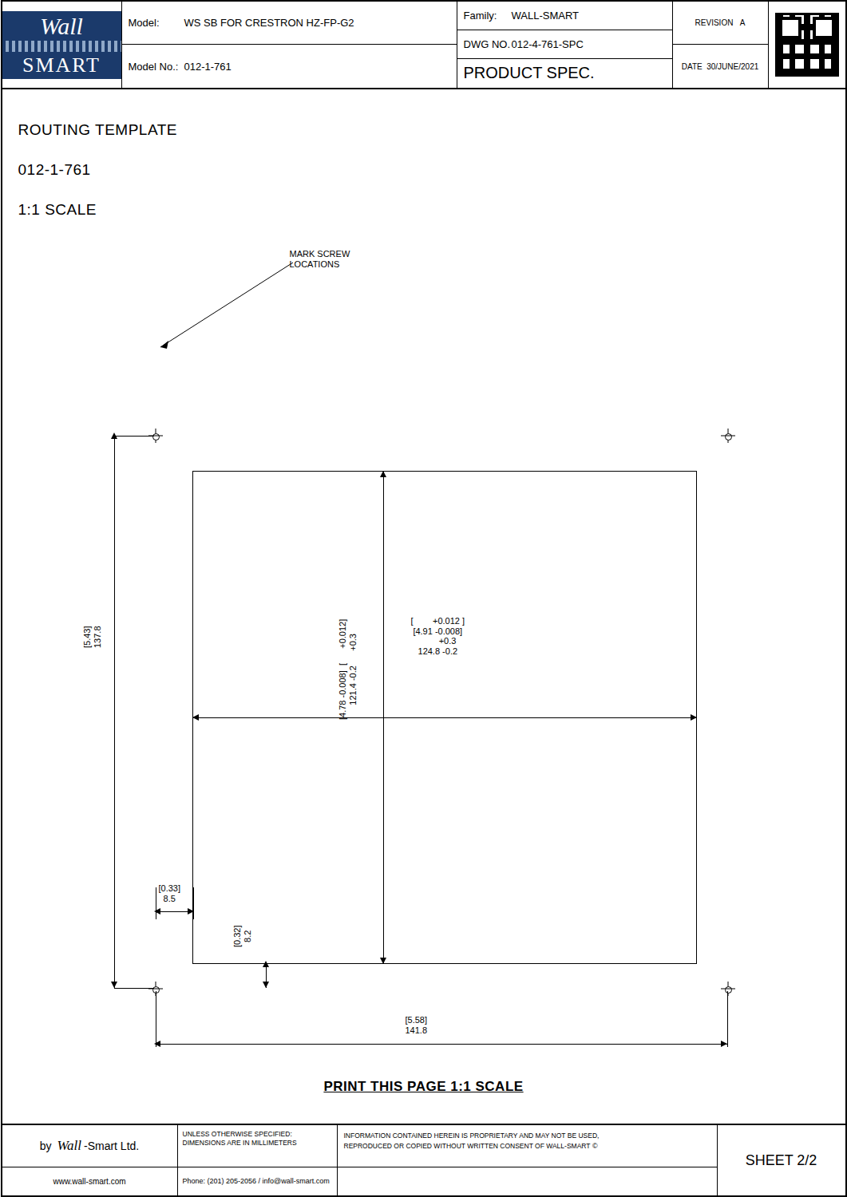Wall
SMART
Model: WS SB FOR CRESTRON HZ-FP-G2
Model No.: 012-1-761
Family: WALL-SMART
DWG NO. 012-4-761-SPC
PRODUCT SPEC.
REVISION A
DATE 30/JUNE/2021
ROUTING TEMPLATE
012-1-761
1:1 SCALE
MARK SCREW
LOCATIONS
[ +0.012 ]
[4.91 -0.008]
+0.3
124.8 -0.2
[4.78 -0.008] [ +0.012]
121.4 -0.2 +0.3
[5.43]
137.8
[0.33]
8.5
[0.32]
8.2
[5.58]
141.8
PRINT THIS PAGE 1:1 SCALE
by Wall-Smart Ltd.
www.wall-smart.com
UNLESS OTHERWISE SPECIFIED:
DIMENSIONS ARE IN MILLIMETERS
Phone: (201) 205-2056 / info@wall-smart.com
INFORMATION CONTAINED HEREIN IS PROPRIETARY AND MAY NOT BE USED,
REPRODUCED OR COPIED WITHOUT WRITTEN CONSENT OF WALL-SMART ©
SHEET 2/2